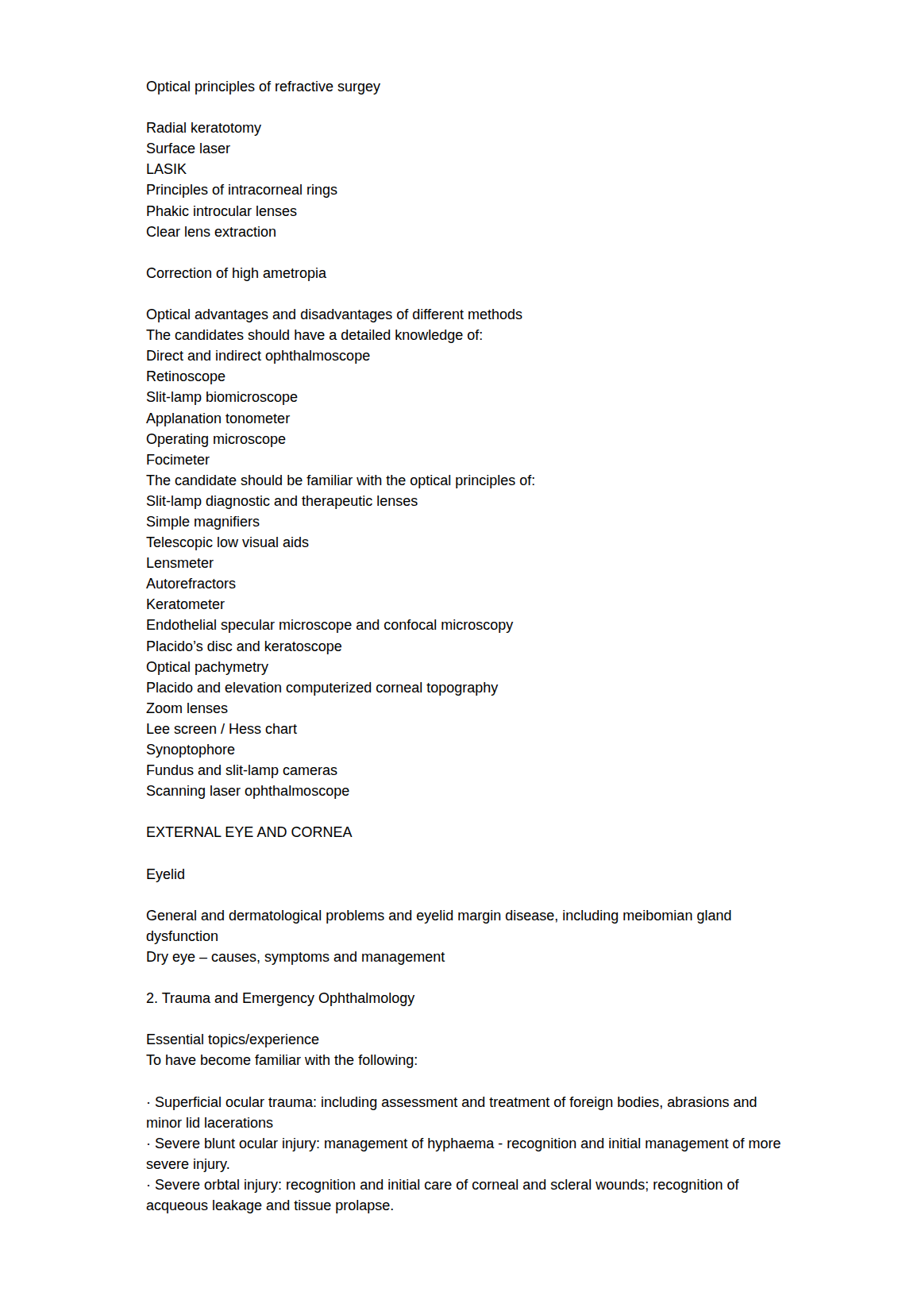Optical principles of refractive surgey
Radial keratotomy
Surface laser
LASIK
Principles of intracorneal rings
Phakic introcular lenses
Clear lens extraction
Correction of high ametropia
Optical advantages and disadvantages of different methods
The candidates should have a detailed knowledge of:
Direct and indirect ophthalmoscope
Retinoscope
Slit-lamp biomicroscope
Applanation tonometer
Operating microscope
Focimeter
The candidate should be familiar with the optical principles of:
Slit-lamp diagnostic and therapeutic lenses
Simple magnifiers
Telescopic low visual aids
Lensmeter
Autorefractors
Keratometer
Endothelial specular microscope and confocal microscopy
Placido’s disc and keratoscope
Optical pachymetry
Placido and elevation computerized corneal topography
Zoom lenses
Lee screen / Hess chart
Synoptophore
Fundus and slit-lamp cameras
Scanning laser ophthalmoscope
EXTERNAL EYE AND CORNEA
Eyelid
General and dermatological problems and eyelid margin disease, including meibomian gland dysfunction
Dry eye – causes, symptoms and management
2. Trauma and Emergency Ophthalmology
Essential topics/experience
To have become familiar with the following:
· Superficial ocular trauma: including assessment and treatment of foreign bodies, abrasions and minor lid lacerations
· Severe blunt ocular injury: management of hyphaema - recognition and initial management of more severe injury.
· Severe orbtal injury: recognition and initial care of corneal and scleral wounds; recognition of acqueous leakage and tissue prolapse.